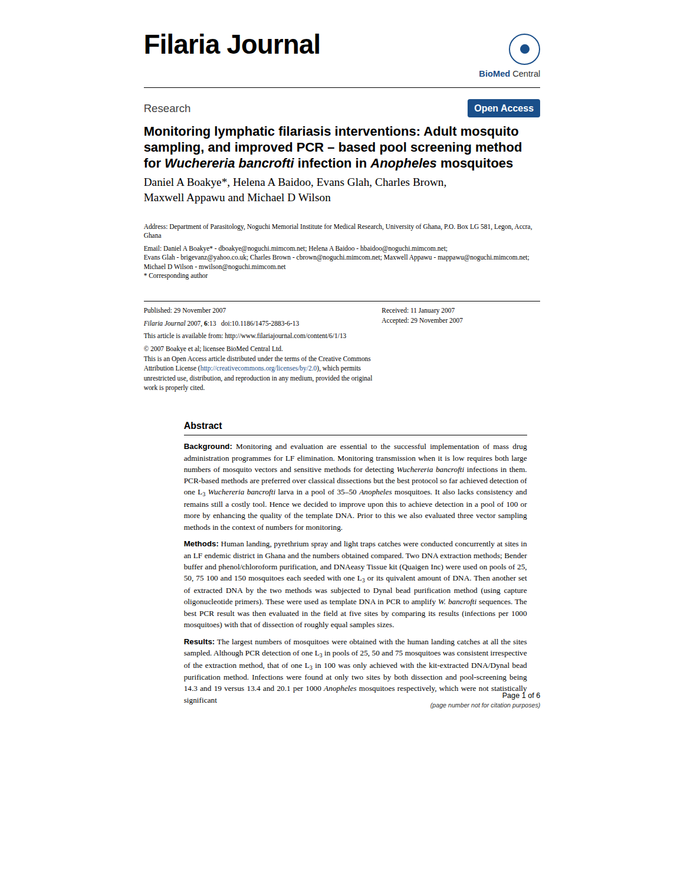Filaria Journal
BioMed Central
Research
Open Access
Monitoring lymphatic filariasis interventions: Adult mosquito sampling, and improved PCR – based pool screening method for Wuchereria bancrofti infection in Anopheles mosquitoes
Daniel A Boakye*, Helena A Baidoo, Evans Glah, Charles Brown,
Maxwell Appawu and Michael D Wilson
Address: Department of Parasitology, Noguchi Memorial Institute for Medical Research, University of Ghana, P.O. Box LG 581, Legon, Accra, Ghana
Email: Daniel A Boakye* - dboakye@noguchi.mimcom.net; Helena A Baidoo - hbaidoo@noguchi.mimcom.net;
Evans Glah - brigevanz@yahoo.co.uk; Charles Brown - cbrown@noguchi.mimcom.net; Maxwell Appawu - mappawu@noguchi.mimcom.net;
Michael D Wilson - mwilson@noguchi.mimcom.net
* Corresponding author
Published: 29 November 2007
Filaria Journal 2007, 6:13 doi:10.1186/1475-2883-6-13
This article is available from: http://www.filariajournal.com/content/6/1/13
© 2007 Boakye et al; licensee BioMed Central Ltd.
This is an Open Access article distributed under the terms of the Creative Commons Attribution License (http://creativecommons.org/licenses/by/2.0), which permits unrestricted use, distribution, and reproduction in any medium, provided the original work is properly cited.
Received: 11 January 2007
Accepted: 29 November 2007
Abstract
Background: Monitoring and evaluation are essential to the successful implementation of mass drug administration programmes for LF elimination. Monitoring transmission when it is low requires both large numbers of mosquito vectors and sensitive methods for detecting Wuchereria bancrofti infections in them. PCR-based methods are preferred over classical dissections but the best protocol so far achieved detection of one L3 Wuchereria bancrofti larva in a pool of 35–50 Anopheles mosquitoes. It also lacks consistency and remains still a costly tool. Hence we decided to improve upon this to achieve detection in a pool of 100 or more by enhancing the quality of the template DNA. Prior to this we also evaluated three vector sampling methods in the context of numbers for monitoring.
Methods: Human landing, pyrethrium spray and light traps catches were conducted concurrently at sites in an LF endemic district in Ghana and the numbers obtained compared. Two DNA extraction methods; Bender buffer and phenol/chloroform purification, and DNAeasy Tissue kit (Quaigen Inc) were used on pools of 25, 50, 75 100 and 150 mosquitoes each seeded with one L3 or its quivalent amount of DNA. Then another set of extracted DNA by the two methods was subjected to Dynal bead purification method (using capture oligonucleotide primers). These were used as template DNA in PCR to amplify W. bancrofti sequences. The best PCR result was then evaluated in the field at five sites by comparing its results (infections per 1000 mosquitoes) with that of dissection of roughly equal samples sizes.
Results: The largest numbers of mosquitoes were obtained with the human landing catches at all the sites sampled. Although PCR detection of one L3 in pools of 25, 50 and 75 mosquitoes was consistent irrespective of the extraction method, that of one L3 in 100 was only achieved with the kit-extracted DNA/Dynal bead purification method. Infections were found at only two sites by both dissection and pool-screening being 14.3 and 19 versus 13.4 and 20.1 per 1000 Anopheles mosquitoes respectively, which were not statistically significant
Page 1 of 6
(page number not for citation purposes)